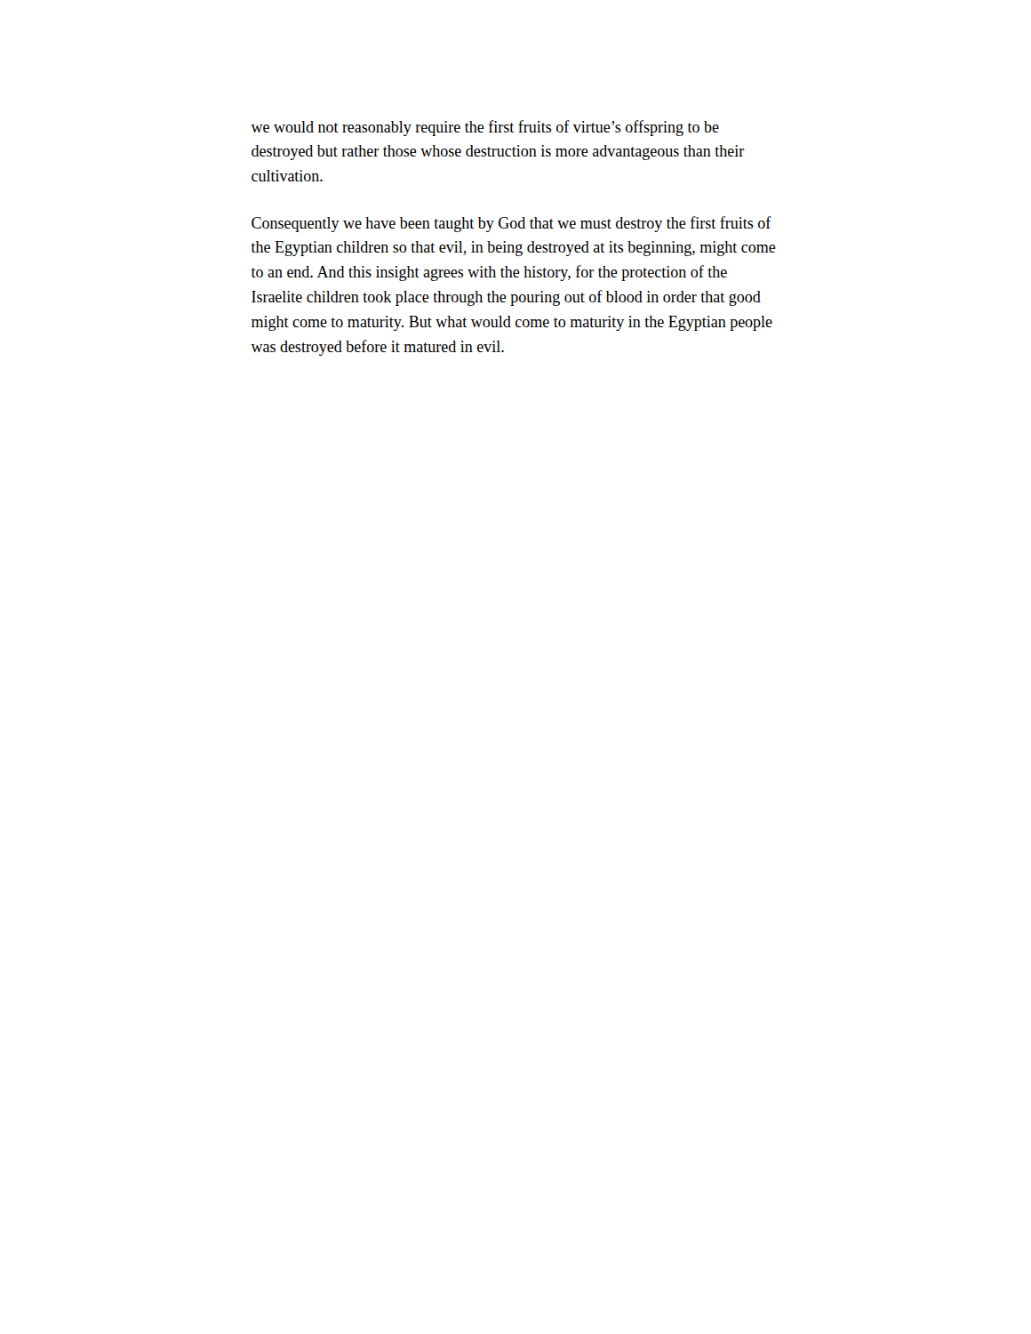we would not reasonably require the first fruits of virtue’s offspring to be destroyed but rather those whose destruction is more advantageous than their cultivation.
Consequently we have been taught by God that we must destroy the first fruits of the Egyptian children so that evil, in being destroyed at its beginning, might come to an end. And this insight agrees with the history, for the protection of the Israelite children took place through the pouring out of blood in order that good might come to maturity. But what would come to maturity in the Egyptian people was destroyed before it matured in evil.